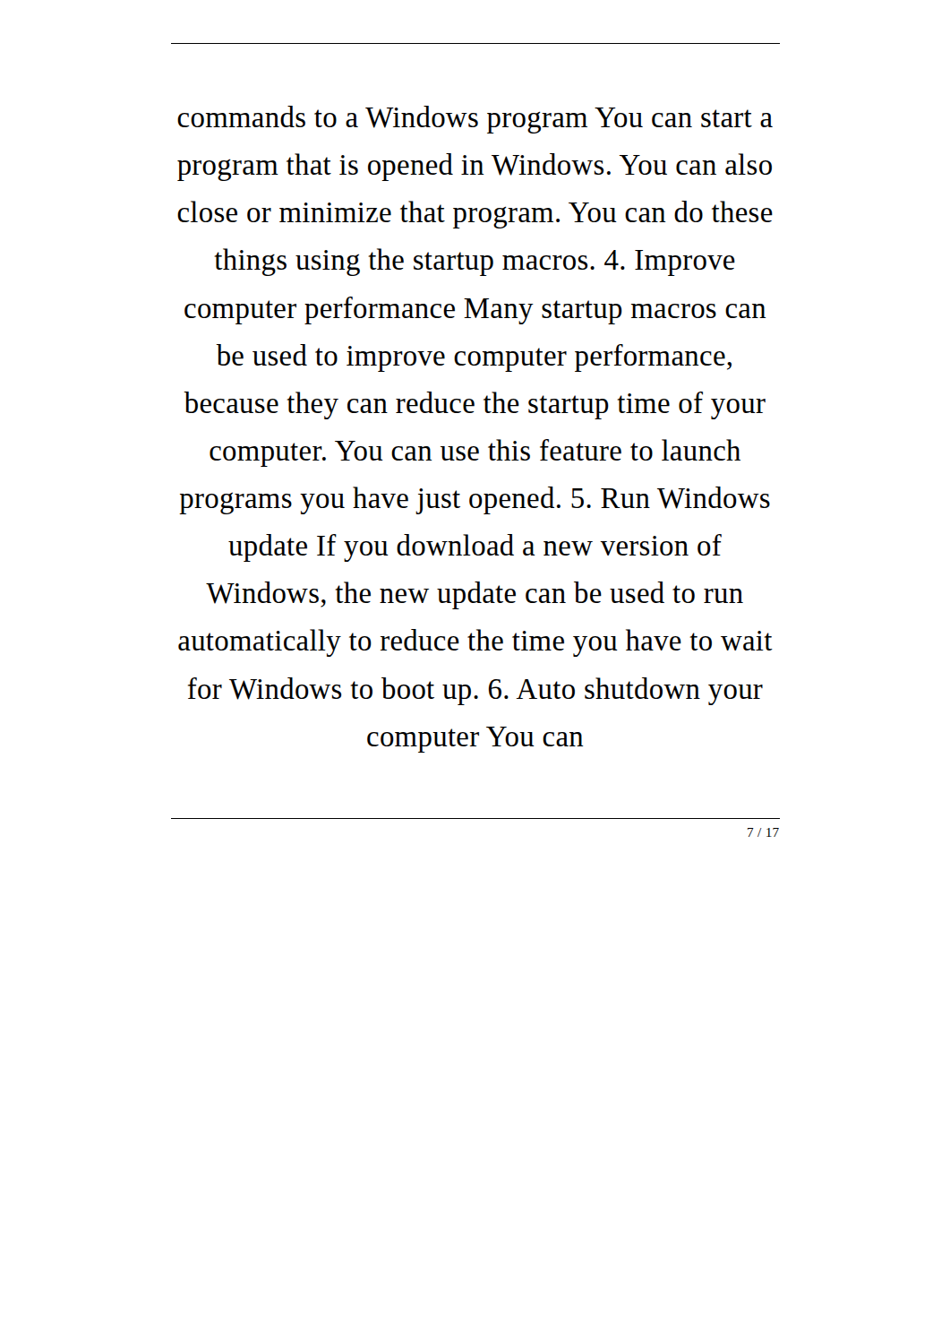commands to a Windows program You can start a program that is opened in Windows. You can also close or minimize that program. You can do these things using the startup macros. 4. Improve computer performance Many startup macros can be used to improve computer performance, because they can reduce the startup time of your computer. You can use this feature to launch programs you have just opened. 5. Run Windows update If you download a new version of Windows, the new update can be used to run automatically to reduce the time you have to wait for Windows to boot up. 6. Auto shutdown your computer You can
7 / 17